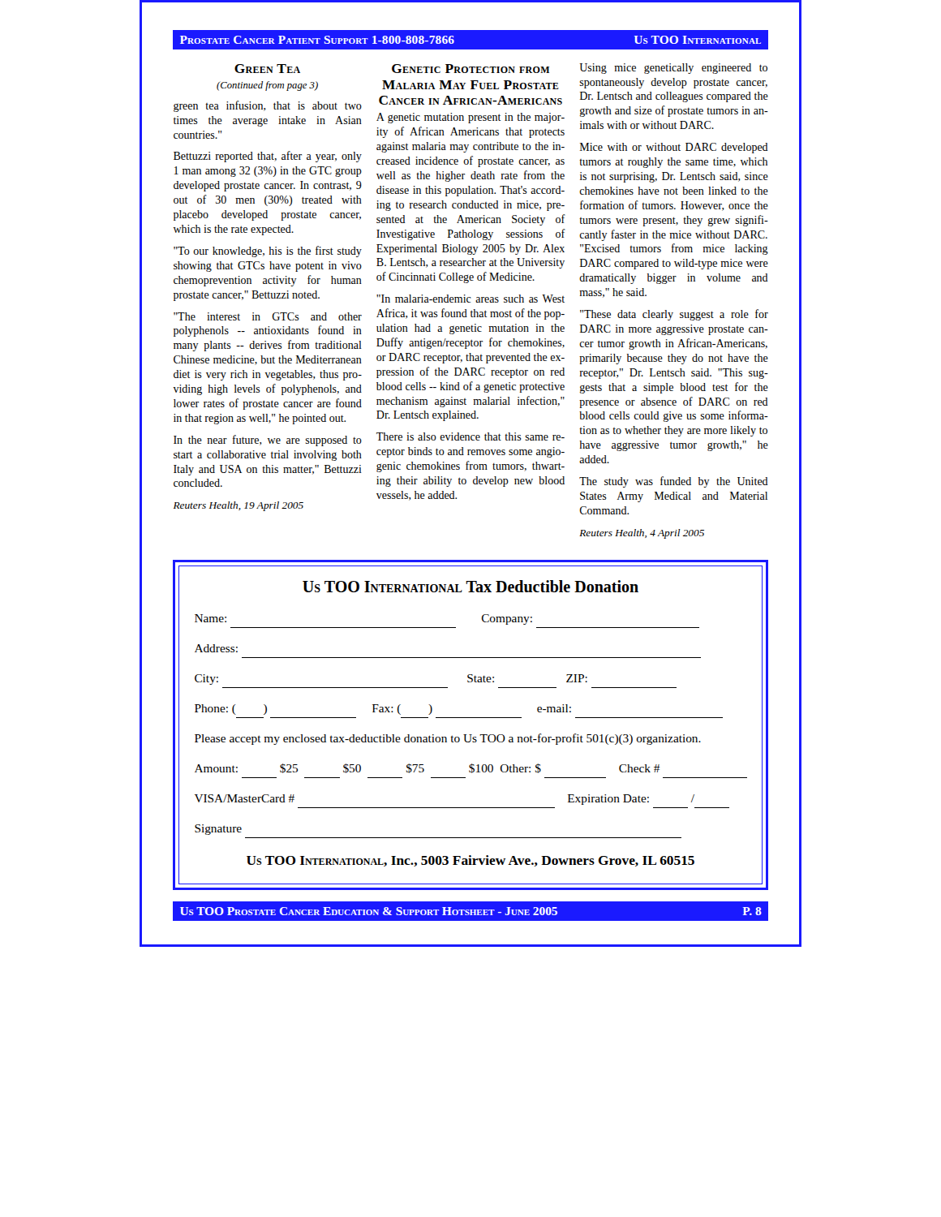Prostate Cancer Patient Support 1-800-808-7866 Us TOO International
Green Tea
(Continued from page 3)
green tea infusion, that is about two times the average intake in Asian countries."
Bettuzzi reported that, after a year, only 1 man among 32 (3%) in the GTC group developed prostate cancer. In contrast, 9 out of 30 men (30%) treated with placebo developed prostate cancer, which is the rate expected.
"To our knowledge, his is the first study showing that GTCs have potent in vivo chemoprevention activity for human prostate cancer," Bettuzzi noted.
"The interest in GTCs and other polyphenols -- antioxidants found in many plants -- derives from traditional Chinese medicine, but the Mediterranean diet is very rich in vegetables, thus providing high levels of polyphenols, and lower rates of prostate cancer are found in that region as well," he pointed out.
In the near future, we are supposed to start a collaborative trial involving both Italy and USA on this matter," Bettuzzi concluded.
Reuters Health, 19 April 2005
Genetic Protection from Malaria May Fuel Prostate Cancer in African-Americans
A genetic mutation present in the majority of African Americans that protects against malaria may contribute to the increased incidence of prostate cancer, as well as the higher death rate from the disease in this population. That's according to research conducted in mice, presented at the American Society of Investigative Pathology sessions of Experimental Biology 2005 by Dr. Alex B. Lentsch, a researcher at the University of Cincinnati College of Medicine.
"In malaria-endemic areas such as West Africa, it was found that most of the population had a genetic mutation in the Duffy antigen/receptor for chemokines, or DARC receptor, that prevented the expression of the DARC receptor on red blood cells -- kind of a genetic protective mechanism against malarial infection," Dr. Lentsch explained.
There is also evidence that this same receptor binds to and removes some angiogenic chemokines from tumors, thwarting their ability to develop new blood vessels, he added.
Using mice genetically engineered to spontaneously develop prostate cancer, Dr. Lentsch and colleagues compared the growth and size of prostate tumors in animals with or without DARC.
Mice with or without DARC developed tumors at roughly the same time, which is not surprising, Dr. Lentsch said, since chemokines have not been linked to the formation of tumors. However, once the tumors were present, they grew significantly faster in the mice without DARC. "Excised tumors from mice lacking DARC compared to wild-type mice were dramatically bigger in volume and mass," he said.
"These data clearly suggest a role for DARC in more aggressive prostate cancer tumor growth in African-Americans, primarily because they do not have the receptor," Dr. Lentsch said. "This suggests that a simple blood test for the presence or absence of DARC on red blood cells could give us some information as to whether they are more likely to have aggressive tumor growth," he added.
The study was funded by the United States Army Medical and Material Command.
Reuters Health, 4 April 2005
Us TOO International Tax Deductible Donation
Name: Company:
Address:
City: State: ZIP:
Phone: ( ) Fax: ( ) e-mail:
Please accept my enclosed tax-deductible donation to Us TOO a not-for-profit 501(c)(3) organization.
Amount: $25 $50 $75 $100 Other: $ Check #
VISA/MasterCard # Expiration Date: /
Signature
Us TOO International, Inc., 5003 Fairview Ave., Downers Grove, IL 60515
Us TOO Prostate Cancer Education & Support Hotsheet - June 2005 P. 8